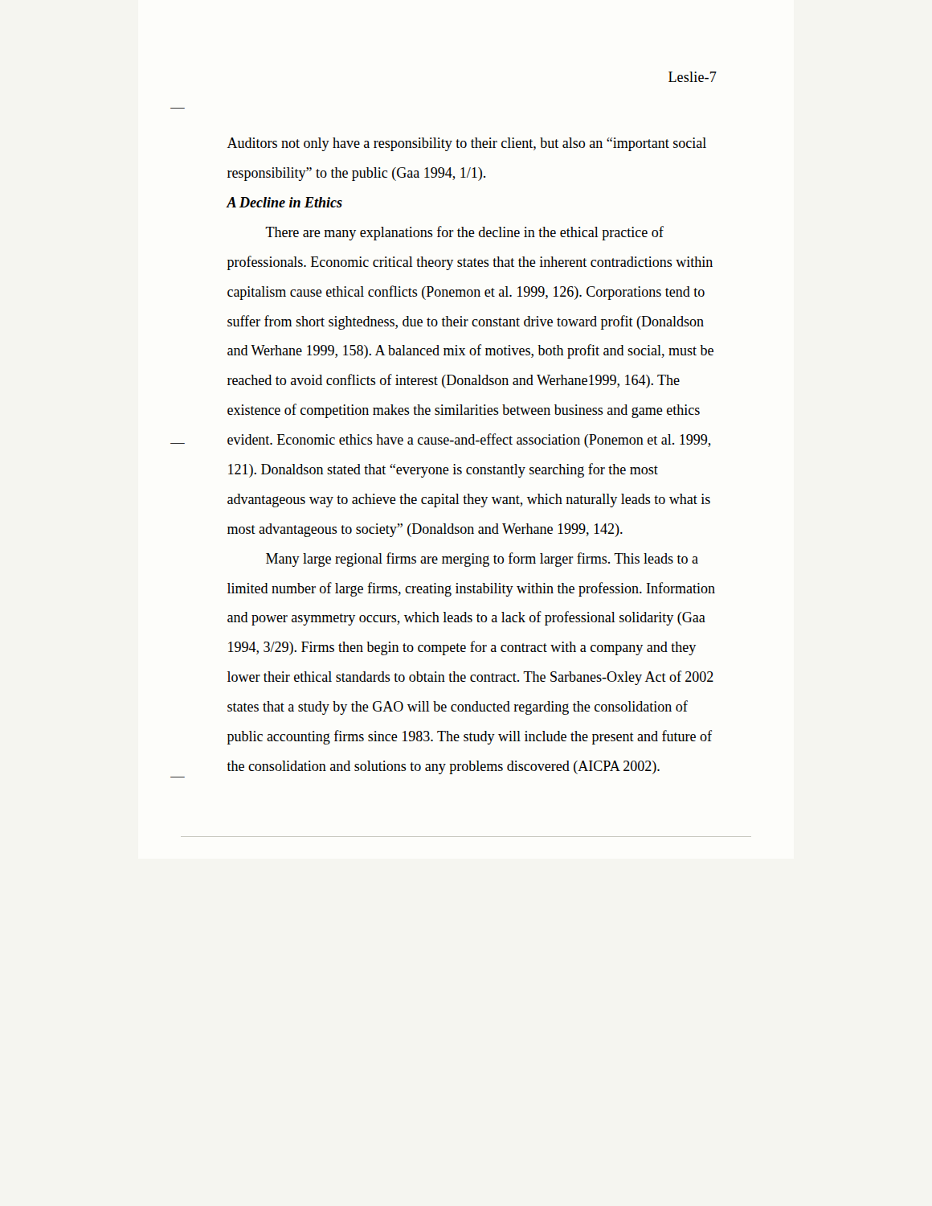—
—
—
Leslie-7
Auditors not only have a responsibility to their client, but also an “important social responsibility” to the public (Gaa 1994, 1/1).
A Decline in Ethics
There are many explanations for the decline in the ethical practice of professionals. Economic critical theory states that the inherent contradictions within capitalism cause ethical conflicts (Ponemon et al. 1999, 126). Corporations tend to suffer from short sightedness, due to their constant drive toward profit (Donaldson and Werhane 1999, 158). A balanced mix of motives, both profit and social, must be reached to avoid conflicts of interest (Donaldson and Werhane1999, 164). The existence of competition makes the similarities between business and game ethics evident. Economic ethics have a cause-and-effect association (Ponemon et al. 1999, 121). Donaldson stated that “everyone is constantly searching for the most advantageous way to achieve the capital they want, which naturally leads to what is most advantageous to society” (Donaldson and Werhane 1999, 142).
Many large regional firms are merging to form larger firms. This leads to a limited number of large firms, creating instability within the profession. Information and power asymmetry occurs, which leads to a lack of professional solidarity (Gaa 1994, 3/29). Firms then begin to compete for a contract with a company and they lower their ethical standards to obtain the contract. The Sarbanes-Oxley Act of 2002 states that a study by the GAO will be conducted regarding the consolidation of public accounting firms since 1983. The study will include the present and future of the consolidation and solutions to any problems discovered (AICPA 2002).